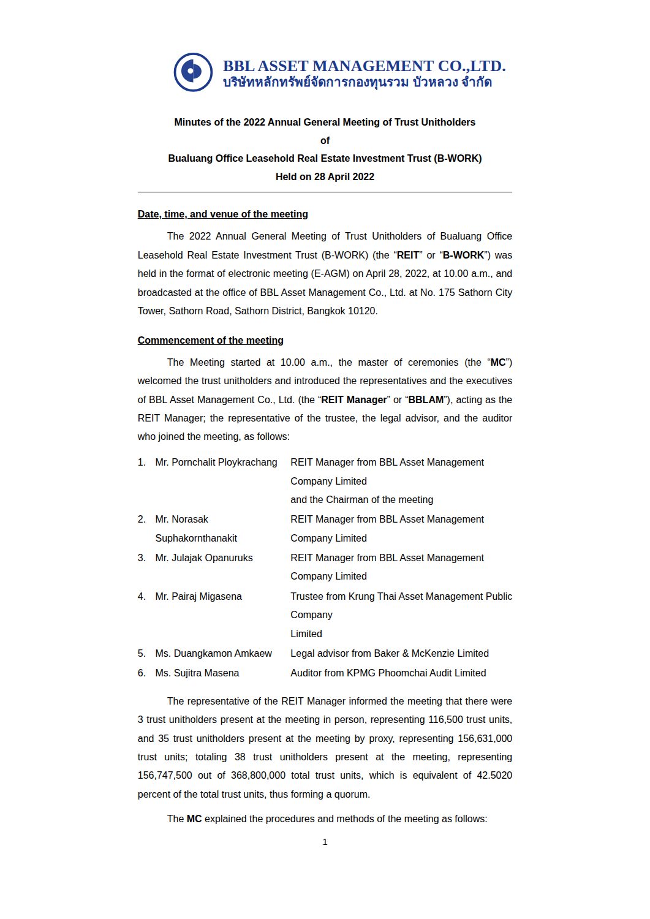BBL ASSET MANAGEMENT CO.,LTD.
บริษัทหลักทรัพย์จัดการกองทุนรวม บัวหลวง จำกัด
Minutes of the 2022 Annual General Meeting of Trust Unitholders of Bualuang Office Leasehold Real Estate Investment Trust (B-WORK) Held on 28 April 2022
Date, time, and venue of the meeting
The 2022 Annual General Meeting of Trust Unitholders of Bualuang Office Leasehold Real Estate Investment Trust (B-WORK) (the “REIT” or “B-WORK”) was held in the format of electronic meeting (E-AGM) on April 28, 2022, at 10.00 a.m., and broadcasted at the office of BBL Asset Management Co., Ltd. at No. 175 Sathorn City Tower, Sathorn Road, Sathorn District, Bangkok 10120.
Commencement of the meeting
The Meeting started at 10.00 a.m., the master of ceremonies (the “MC”) welcomed the trust unitholders and introduced the representatives and the executives of BBL Asset Management Co., Ltd. (the “REIT Manager” or “BBLAM”), acting as the REIT Manager; the representative of the trustee, the legal advisor, and the auditor who joined the meeting, as follows:
1.
Mr. Pornchalit Ploykrachang
REIT Manager from BBL Asset Management Company Limitedand the Chairman of the meeting
2.
Mr. Norasak Suphakornthanakit
REIT Manager from BBL Asset Management Company Limited
3.
Mr. Julajak Opanuruks
REIT Manager from BBL Asset Management Company Limited
4.
Mr. Pairaj Migasena
Trustee from Krung Thai Asset Management Public CompanyLimited
5.
Ms. Duangkamon Amkaew
Legal advisor from Baker & McKenzie Limited
6.
Ms. Sujitra Masena
Auditor from KPMG Phoomchai Audit Limited
The representative of the REIT Manager informed the meeting that there were 3 trust unitholders present at the meeting in person, representing 116,500 trust units, and 35 trust unitholders present at the meeting by proxy, representing 156,631,000 trust units; totaling 38 trust unitholders present at the meeting, representing 156,747,500 out of 368,800,000 total trust units, which is equivalent of 42.5020 percent of the total trust units, thus forming a quorum.
The MC explained the procedures and methods of the meeting as follows:
1